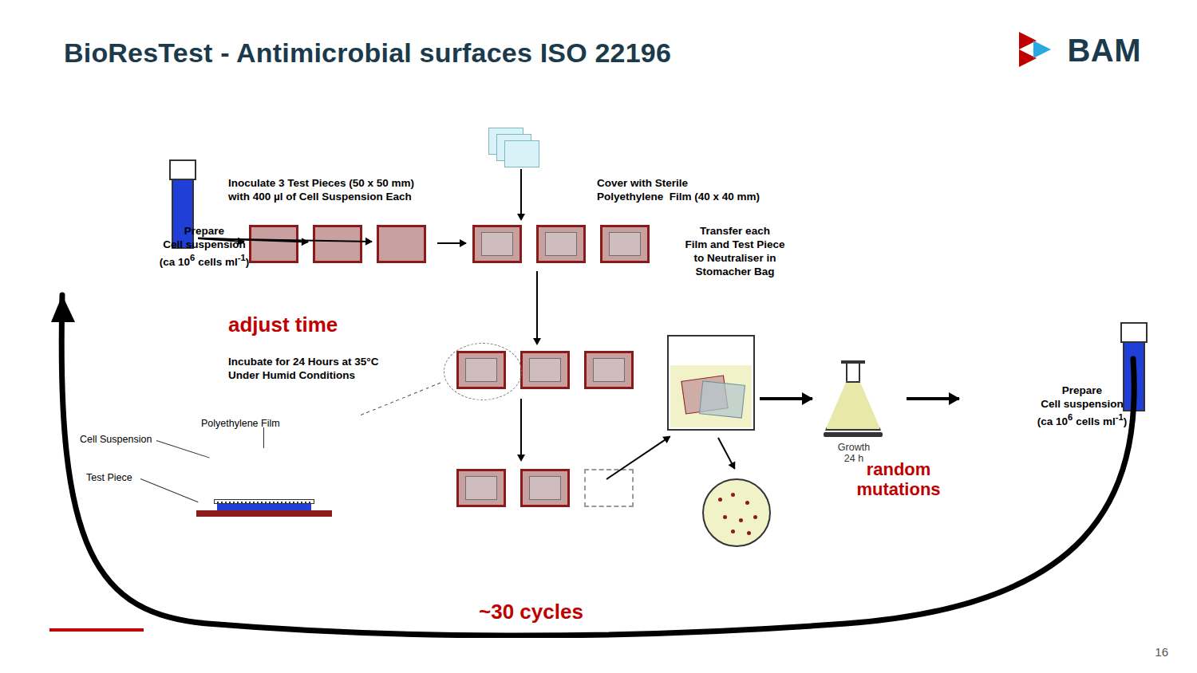BioResTest - Antimicrobial surfaces ISO 22196
BAM
Prepare
Cell suspension
(ca 106 cells ml-1)
Inoculate 3 Test Pieces (50 x 50 mm)
with 400 µl of Cell Suspension Each
Cover with Sterile
Polyethylene Film (40 x 40 mm)
Transfer each
Film and Test Piece
to Neutraliser in
Stomacher Bag
adjust time
Incubate for 24 Hours at 35°C
Under Humid Conditions
Growth
24 h
Prepare
Cell suspension
(ca 106 cells ml-1)
random
mutations
Polyethylene Film
Cell Suspension
Test Piece
~30 cycles
16